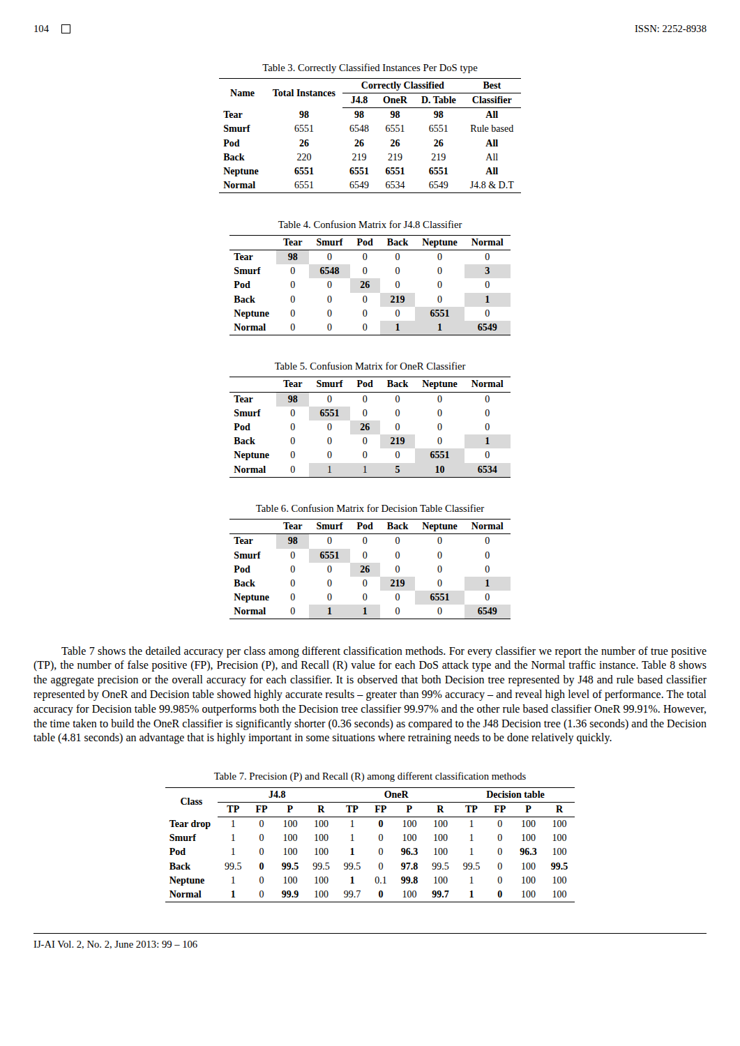104
ISSN: 2252-8938
Table 3. Correctly Classified Instances Per DoS type
| Name | Total Instances | Correctly Classified | Best |
| --- | --- | --- | --- |
| J4.8 | OneR | D. Table | Classifier |
| Tear | 98 | 98 | 98 | 98 | All |
| Smurf | 6551 | 6548 | 6551 | 6551 | Rule based |
| Pod | 26 | 26 | 26 | 26 | All |
| Back | 220 | 219 | 219 | 219 | All |
| Neptune | 6551 | 6551 | 6551 | 6551 | All |
| Normal | 6551 | 6549 | 6534 | 6549 | J4.8 & D.T |
Table 4. Confusion Matrix for J4.8 Classifier
| | Tear | Smurf | Pod | Back | Neptune | Normal |
| --- | --- | --- | --- | --- | --- | --- |
| Tear | 98 | 0 | 0 | 0 | 0 | 0 |
| Smurf | 0 | 6548 | 0 | 0 | 0 | 3 |
| Pod | 0 | 0 | 26 | 0 | 0 | 0 |
| Back | 0 | 0 | 0 | 219 | 0 | 1 |
| Neptune | 0 | 0 | 0 | 0 | 6551 | 0 |
| Normal | 0 | 0 | 0 | 1 | 1 | 6549 |
Table 5. Confusion Matrix for OneR Classifier
| | Tear | Smurf | Pod | Back | Neptune | Normal |
| --- | --- | --- | --- | --- | --- | --- |
| Tear | 98 | 0 | 0 | 0 | 0 | 0 |
| Smurf | 0 | 6551 | 0 | 0 | 0 | 0 |
| Pod | 0 | 0 | 26 | 0 | 0 | 0 |
| Back | 0 | 0 | 0 | 219 | 0 | 1 |
| Neptune | 0 | 0 | 0 | 0 | 6551 | 0 |
| Normal | 0 | 1 | 1 | 5 | 10 | 6534 |
Table 6. Confusion Matrix for Decision Table Classifier
| | Tear | Smurf | Pod | Back | Neptune | Normal |
| --- | --- | --- | --- | --- | --- | --- |
| Tear | 98 | 0 | 0 | 0 | 0 | 0 |
| Smurf | 0 | 6551 | 0 | 0 | 0 | 0 |
| Pod | 0 | 0 | 26 | 0 | 0 | 0 |
| Back | 0 | 0 | 0 | 219 | 0 | 1 |
| Neptune | 0 | 0 | 0 | 0 | 6551 | 0 |
| Normal | 0 | 1 | 1 | 0 | 0 | 6549 |
Table 7 shows the detailed accuracy per class among different classification methods. For every classifier we report the number of true positive (TP), the number of false positive (FP), Precision (P), and Recall (R) value for each DoS attack type and the Normal traffic instance. Table 8 shows the aggregate precision or the overall accuracy for each classifier. It is observed that both Decision tree represented by J48 and rule based classifier represented by OneR and Decision table showed highly accurate results – greater than 99% accuracy – and reveal high level of performance. The total accuracy for Decision table 99.985% outperforms both the Decision tree classifier 99.97% and the other rule based classifier OneR 99.91%. However, the time taken to build the OneR classifier is significantly shorter (0.36 seconds) as compared to the J48 Decision tree (1.36 seconds) and the Decision table (4.81 seconds) an advantage that is highly important in some situations where retraining needs to be done relatively quickly.
Table 7. Precision (P) and Recall (R) among different classification methods
| Class | J4.8 | OneR | Decision table |
| --- | --- | --- | --- |
| TP | FP | P | R | TP | FP | P | R | TP | FP | P | R |
| Tear drop | 1 | 0 | 100 | 100 | 1 | 0 | 100 | 100 | 1 | 0 | 100 | 100 |
| Smurf | 1 | 0 | 100 | 100 | 1 | 0 | 100 | 100 | 1 | 0 | 100 | 100 |
| Pod | 1 | 0 | 100 | 100 | 1 | 0 | 96.3 | 100 | 1 | 0 | 96.3 | 100 |
| Back | 99.5 | 0 | 99.5 | 99.5 | 99.5 | 0 | 97.8 | 99.5 | 99.5 | 0 | 100 | 99.5 |
| Neptune | 1 | 0 | 100 | 100 | 1 | 0.1 | 99.8 | 100 | 1 | 0 | 100 | 100 |
| Normal | 1 | 0 | 99.9 | 100 | 99.7 | 0 | 100 | 99.7 | 1 | 0 | 100 | 100 |
IJ-AI Vol. 2, No. 2, June 2013: 99 – 106